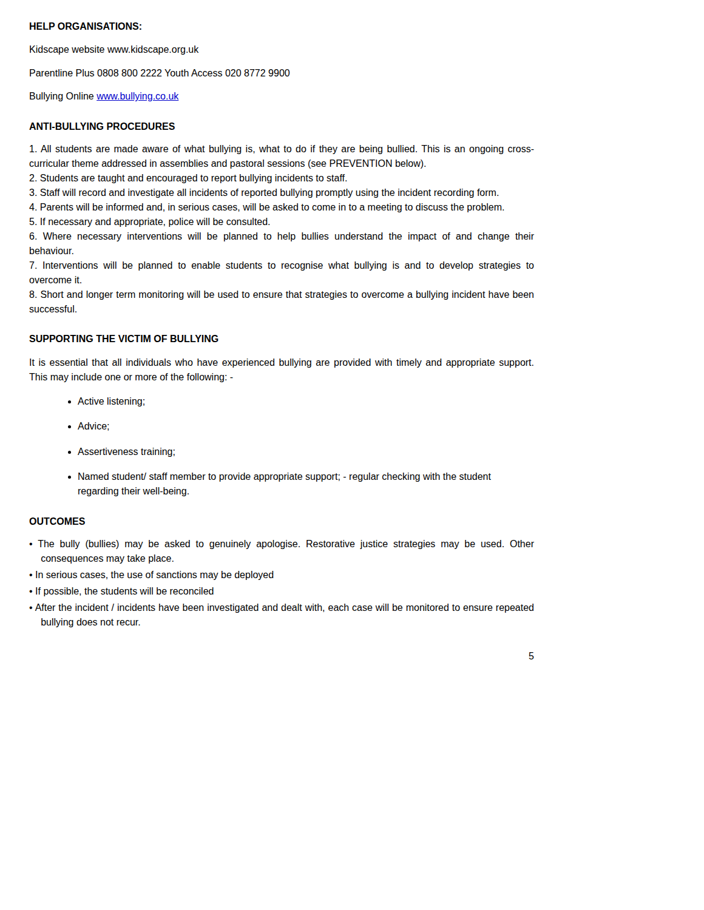HELP ORGANISATIONS:
Kidscape website www.kidscape.org.uk
Parentline Plus 0808 800 2222 Youth Access 020 8772 9900
Bullying Online www.bullying.co.uk
ANTI-BULLYING PROCEDURES
1. All students are made aware of what bullying is, what to do if they are being bullied. This is an ongoing cross-curricular theme addressed in assemblies and pastoral sessions (see PREVENTION below).
2. Students are taught and encouraged to report bullying incidents to staff.
3. Staff will record and investigate all incidents of reported bullying promptly using the incident recording form.
4. Parents will be informed and, in serious cases, will be asked to come in to a meeting to discuss the problem.
5. If necessary and appropriate, police will be consulted.
6. Where necessary interventions will be planned to help bullies understand the impact of and change their behaviour.
7. Interventions will be planned to enable students to recognise what bullying is and to develop strategies to overcome it.
8. Short and longer term monitoring will be used to ensure that strategies to overcome a bullying incident have been successful.
SUPPORTING THE VICTIM OF BULLYING
It is essential that all individuals who have experienced bullying are provided with timely and appropriate support. This may include one or more of the following: -
Active listening;
Advice;
Assertiveness training;
Named student/ staff member to provide appropriate support; - regular checking with the student regarding their well-being.
OUTCOMES
• The bully (bullies) may be asked to genuinely apologise. Restorative justice strategies may be used. Other consequences may take place.
• In serious cases, the use of sanctions may be deployed
• If possible, the students will be reconciled
• After the incident / incidents have been investigated and dealt with, each case will be monitored to ensure repeated bullying does not recur.
5